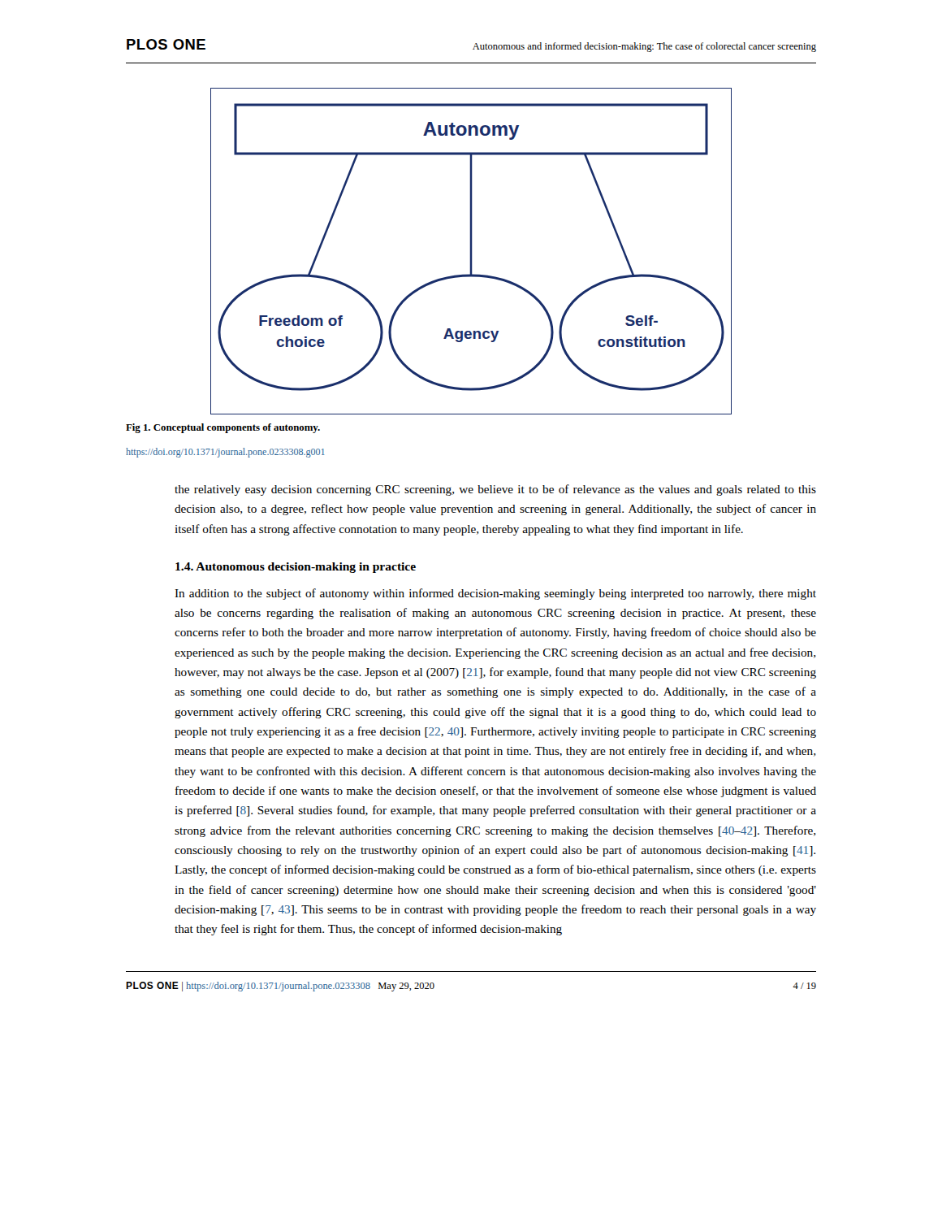PLOS ONE
Autonomous and informed decision-making: The case of colorectal cancer screening
Conceptual components of autonomy A box labelled Autonomy at the top connects by lines to three ovals below labelled Freedom of choice, Agency, and Self-constitution. Autonomy Freedom of choice Agency Self- constitution
Fig 1. Conceptual components of autonomy.
https://doi.org/10.1371/journal.pone.0233308.g001
the relatively easy decision concerning CRC screening, we believe it to be of relevance as the values and goals related to this decision also, to a degree, reflect how people value prevention and screening in general. Additionally, the subject of cancer in itself often has a strong affective connotation to many people, thereby appealing to what they find important in life.
1.4. Autonomous decision-making in practice
In addition to the subject of autonomy within informed decision-making seemingly being interpreted too narrowly, there might also be concerns regarding the realisation of making an autonomous CRC screening decision in practice. At present, these concerns refer to both the broader and more narrow interpretation of autonomy. Firstly, having freedom of choice should also be experienced as such by the people making the decision. Experiencing the CRC screening decision as an actual and free decision, however, may not always be the case. Jepson et al (2007) [21], for example, found that many people did not view CRC screening as something one could decide to do, but rather as something one is simply expected to do. Additionally, in the case of a government actively offering CRC screening, this could give off the signal that it is a good thing to do, which could lead to people not truly experiencing it as a free decision [22, 40]. Furthermore, actively inviting people to participate in CRC screening means that people are expected to make a decision at that point in time. Thus, they are not entirely free in deciding if, and when, they want to be confronted with this decision. A different concern is that autonomous decision-making also involves having the freedom to decide if one wants to make the decision oneself, or that the involvement of someone else whose judgment is valued is preferred [8]. Several studies found, for example, that many people preferred consultation with their general practitioner or a strong advice from the relevant authorities concerning CRC screening to making the decision themselves [40–42]. Therefore, consciously choosing to rely on the trustworthy opinion of an expert could also be part of autonomous decision-making [41]. Lastly, the concept of informed decision-making could be construed as a form of bio-ethical paternalism, since others (i.e. experts in the field of cancer screening) determine how one should make their screening decision and when this is considered 'good' decision-making [7, 43]. This seems to be in contrast with providing people the freedom to reach their personal goals in a way that they feel is right for them. Thus, the concept of informed decision-making
PLOS ONE | https://doi.org/10.1371/journal.pone.0233308 May 29, 2020
4 / 19